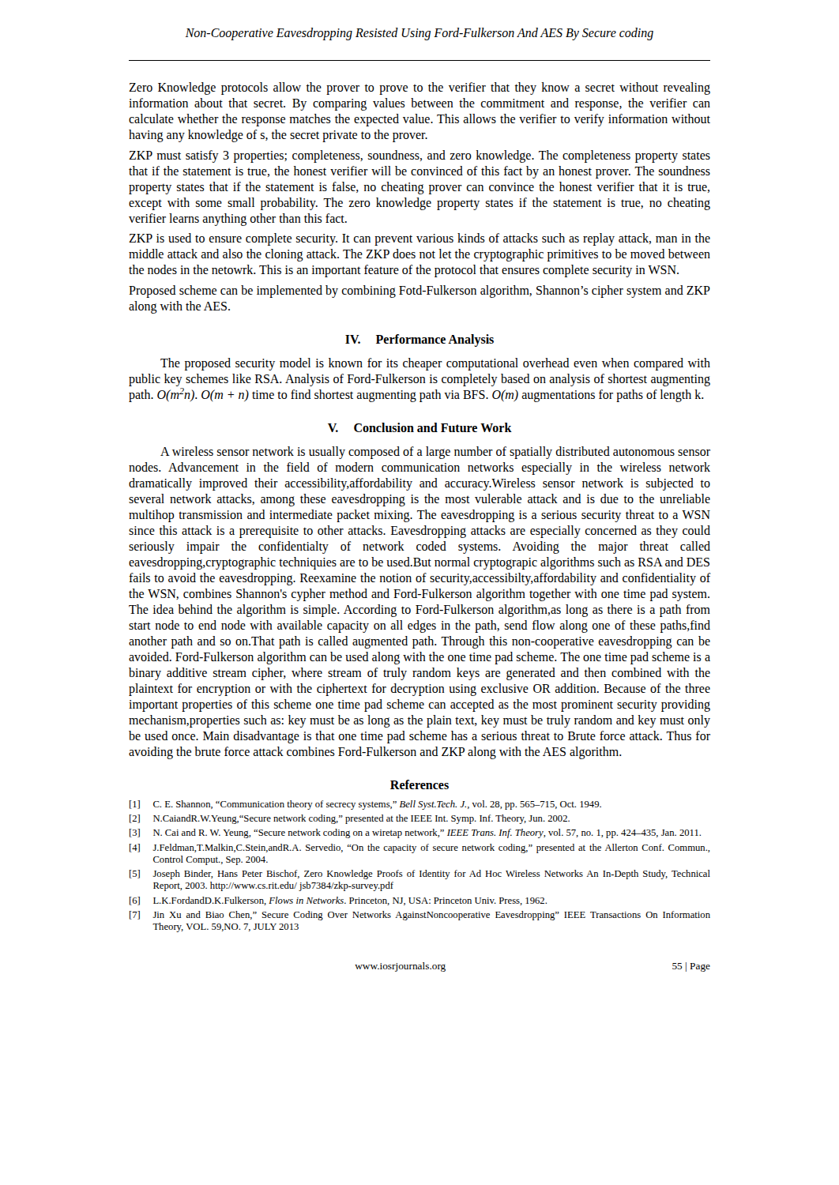Non-Cooperative Eavesdropping Resisted Using Ford-Fulkerson And AES By Secure coding
Zero Knowledge protocols allow the prover to prove to the verifier that they know a secret without revealing information about that secret. By comparing values between the commitment and response, the verifier can calculate whether the response matches the expected value. This allows the verifier to verify information without having any knowledge of s, the secret private to the prover.
ZKP must satisfy 3 properties; completeness, soundness, and zero knowledge. The completeness property states that if the statement is true, the honest verifier will be convinced of this fact by an honest prover. The soundness property states that if the statement is false, no cheating prover can convince the honest verifier that it is true, except with some small probability. The zero knowledge property states if the statement is true, no cheating verifier learns anything other than this fact.
ZKP is used to ensure complete security. It can prevent various kinds of attacks such as replay attack, man in the middle attack and also the cloning attack. The ZKP does not let the cryptographic primitives to be moved between the nodes in the netowrk. This is an important feature of the protocol that ensures complete security in WSN.
Proposed scheme can be implemented by combining Fotd-Fulkerson algorithm, Shannon’s cipher system and ZKP along with the AES.
IV. Performance Analysis
The proposed security model is known for its cheaper computational overhead even when compared with public key schemes like RSA. Analysis of Ford-Fulkerson is completely based on analysis of shortest augmenting path. O(m2n). O(m + n) time to find shortest augmenting path via BFS. O(m) augmentations for paths of length k.
V. Conclusion and Future Work
A wireless sensor network is usually composed of a large number of spatially distributed autonomous sensor nodes. Advancement in the field of modern communication networks especially in the wireless network dramatically improved their accessibility,affordability and accuracy.Wireless sensor network is subjected to several network attacks, among these eavesdropping is the most vulerable attack and is due to the unreliable multihop transmission and intermediate packet mixing. The eavesdropping is a serious security threat to a WSN since this attack is a prerequisite to other attacks. Eavesdropping attacks are especially concerned as they could seriously impair the confidentialty of network coded systems. Avoiding the major threat called eavesdropping,cryptographic techniquies are to be used.But normal cryptograpic algorithms such as RSA and DES fails to avoid the eavesdropping. Reexamine the notion of security,accessibilty,affordability and confidentiality of the WSN, combines Shannon's cypher method and Ford-Fulkerson algorithm together with one time pad system. The idea behind the algorithm is simple. According to Ford-Fulkerson algorithm,as long as there is a path from start node to end node with available capacity on all edges in the path, send flow along one of these paths,find another path and so on.That path is called augmented path. Through this non-cooperative eavesdropping can be avoided. Ford-Fulkerson algorithm can be used along with the one time pad scheme. The one time pad scheme is a binary additive stream cipher, where stream of truly random keys are generated and then combined with the plaintext for encryption or with the ciphertext for decryption using exclusive OR addition. Because of the three important properties of this scheme one time pad scheme can accepted as the most prominent security providing mechanism,properties such as: key must be as long as the plain text, key must be truly random and key must only be used once. Main disadvantage is that one time pad scheme has a serious threat to Brute force attack. Thus for avoiding the brute force attack combines Ford-Fulkerson and ZKP along with the AES algorithm.
References
[1] C. E. Shannon, “Communication theory of secrecy systems,” Bell Syst.Tech. J., vol. 28, pp. 565–715, Oct. 1949.
[2] N.CaiandR.W.Yeung,“Secure network coding,” presented at the IEEE Int. Symp. Inf. Theory, Jun. 2002.
[3] N. Cai and R. W. Yeung, “Secure network coding on a wiretap network,” IEEE Trans. Inf. Theory, vol. 57, no. 1, pp. 424–435, Jan. 2011.
[4] J.Feldman,T.Malkin,C.Stein,andR.A. Servedio, “On the capacity of secure network coding,” presented at the Allerton Conf. Commun., Control Comput., Sep. 2004.
[5] Joseph Binder, Hans Peter Bischof, Zero Knowledge Proofs of Identity for Ad Hoc Wireless Networks An In-Depth Study, Technical Report, 2003. http://www.cs.rit.edu/ jsb7384/zkp-survey.pdf
[6] L.K.FordandD.K.Fulkerson, Flows in Networks. Princeton, NJ, USA: Princeton Univ. Press, 1962.
[7] Jin Xu and Biao Chen,” Secure Coding Over Networks AgainstNoncooperative Eavesdropping” IEEE Transactions On Information Theory, VOL. 59,NO. 7, JULY 2013
www.iosrjournals.org 55 | Page